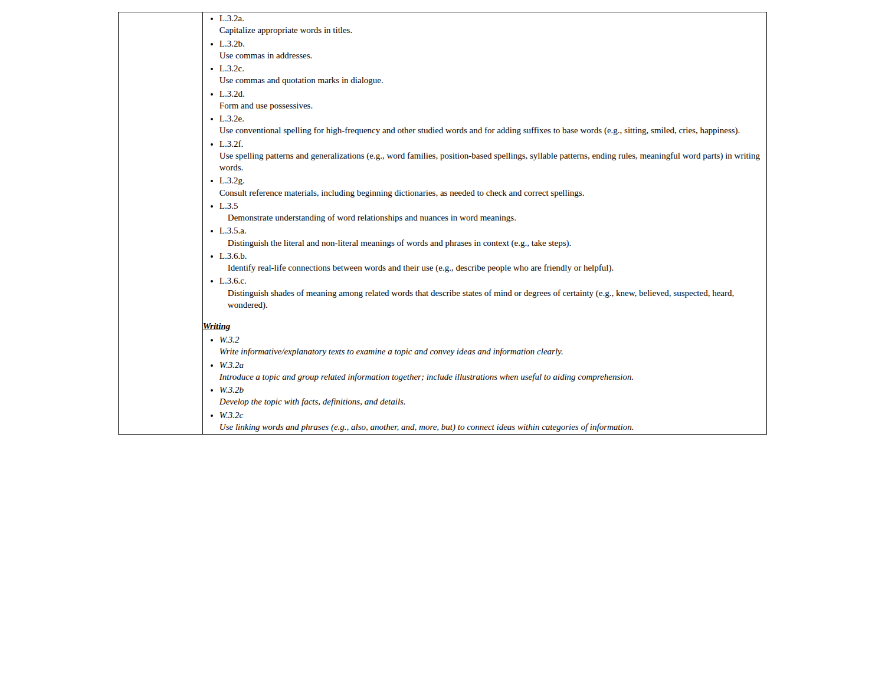| | L.3.2a. Capitalize appropriate words in titles. L.3.2b. Use commas in addresses. L.3.2c. Use commas and quotation marks in dialogue. L.3.2d. Form and use possessives. L.3.2e. Use conventional spelling for high-frequency and other studied words and for adding suffixes to base words (e.g., sitting, smiled, cries, happiness). L.3.2f. Use spelling patterns and generalizations (e.g., word families, position-based spellings, syllable patterns, ending rules, meaningful word parts) in writing words. L.3.2g. Consult reference materials, including beginning dictionaries, as needed to check and correct spellings. L.3.5 Demonstrate understanding of word relationships and nuances in word meanings. L.3.5.a. Distinguish the literal and non-literal meanings of words and phrases in context (e.g., take steps). L.3.6.b. Identify real-life connections between words and their use (e.g., describe people who are friendly or helpful). L.3.6.c. Distinguish shades of meaning among related words that describe states of mind or degrees of certainty (e.g., knew, believed, suspected, heard, wondered). Writing W.3.2 Write informative/explanatory texts to examine a topic and convey ideas and information clearly. W.3.2a Introduce a topic and group related information together; include illustrations when useful to aiding comprehension. W.3.2b Develop the topic with facts, definitions, and details. W.3.2c Use linking words and phrases (e.g., also, another, and, more, but) to connect ideas within categories of information. |